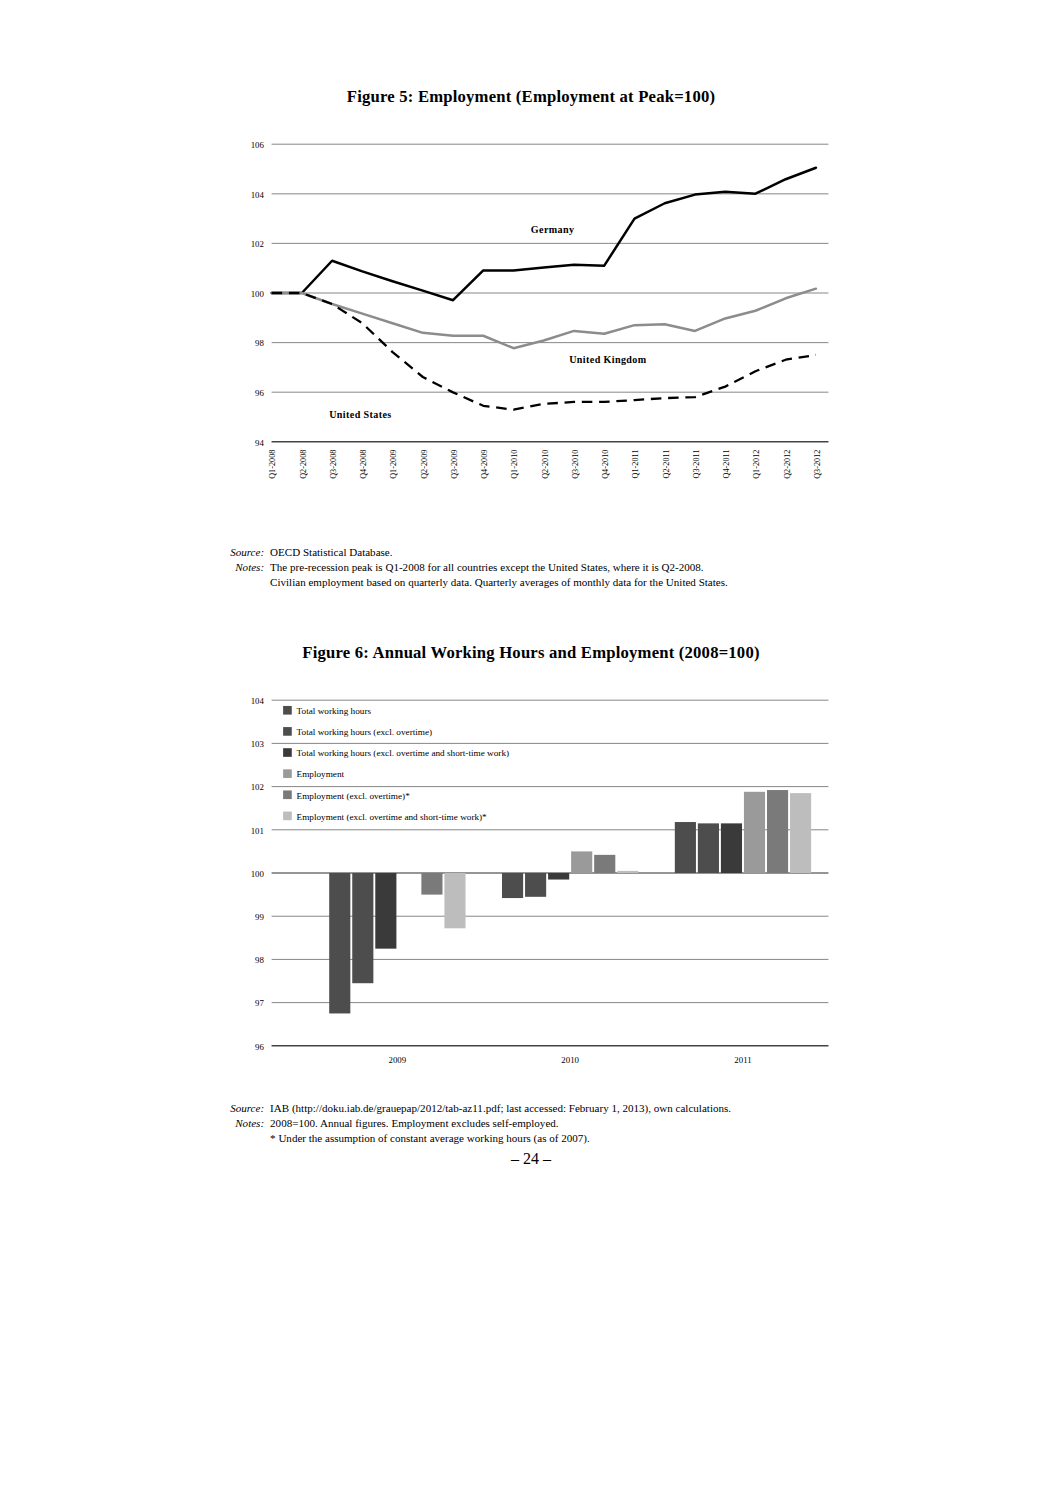Figure 5: Employment (Employment at Peak=100)
106 104 102 100 98 96 94 Germany United Kingdom United States Q1-2008 Q2-2008 Q3-2008 Q4-2008 Q1-2009 Q2-2009 Q3-2009 Q4-2009 Q1-2010 Q2-2010 Q3-2010 Q4-2010 Q1-2011 Q2-2011 Q3-2011 Q4-2011 Q1-2012 Q2-2012 Q3-2012
| Source: | OECD Statistical Database. |
| Notes: | The pre-recession peak is Q1-2008 for all countries except the United States, where it is Q2-2008. Civilian employment based on quarterly data. Quarterly averages of monthly data for the United States. |
Figure 6: Annual Working Hours and Employment (2008=100)
104 103 102 101 100 99 98 97 96 Total working hours Total working hours (excl. overtime) Total working hours (excl. overtime and short-time work) Employment Employment (excl. overtime)* Employment (excl. overtime and short-time work)* 2009 2010 2011
| Source: | IAB (http://doku.iab.de/grauepap/2012/tab-az11.pdf; last accessed: February 1, 2013), own calculations. |
| Notes: | 2008=100. Annual figures. Employment excludes self-employed. * Under the assumption of constant average working hours (as of 2007). |
– 24 –